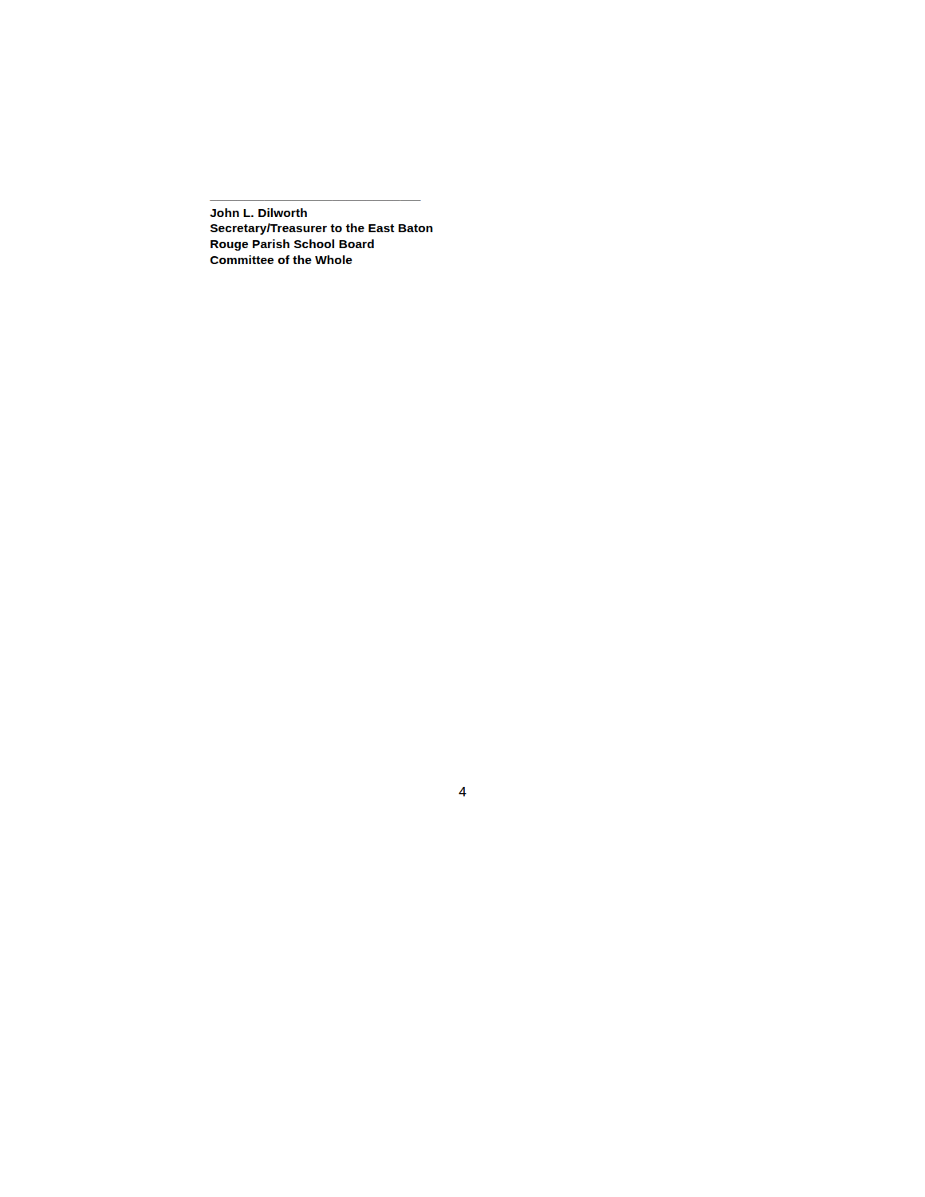_______________________________ John L. Dilworth
Secretary/Treasurer to the East Baton
Rouge Parish School Board
Committee of the Whole
4